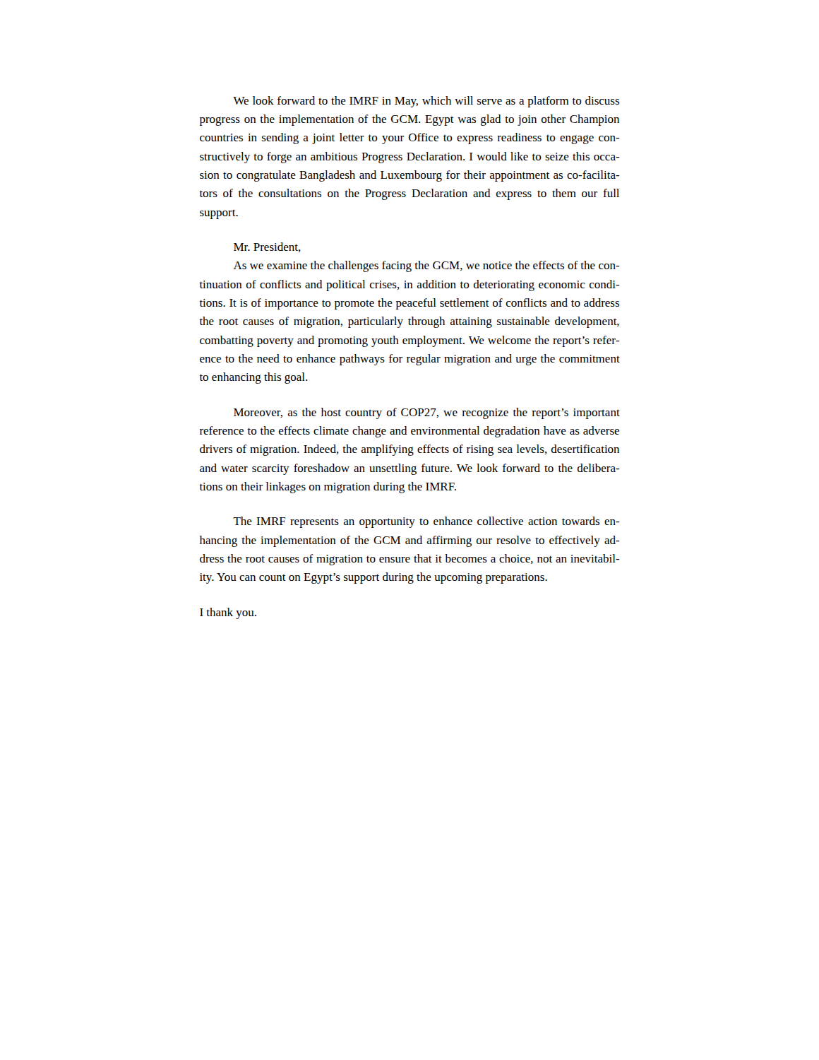We look forward to the IMRF in May, which will serve as a platform to discuss progress on the implementation of the GCM. Egypt was glad to join other Champion countries in sending a joint letter to your Office to express readiness to engage constructively to forge an ambitious Progress Declaration. I would like to seize this occasion to congratulate Bangladesh and Luxembourg for their appointment as co-facilitators of the consultations on the Progress Declaration and express to them our full support.
Mr. President,
As we examine the challenges facing the GCM, we notice the effects of the continuation of conflicts and political crises, in addition to deteriorating economic conditions. It is of importance to promote the peaceful settlement of conflicts and to address the root causes of migration, particularly through attaining sustainable development, combatting poverty and promoting youth employment. We welcome the report’s reference to the need to enhance pathways for regular migration and urge the commitment to enhancing this goal.
Moreover, as the host country of COP27, we recognize the report’s important reference to the effects climate change and environmental degradation have as adverse drivers of migration. Indeed, the amplifying effects of rising sea levels, desertification and water scarcity foreshadow an unsettling future. We look forward to the deliberations on their linkages on migration during the IMRF.
The IMRF represents an opportunity to enhance collective action towards enhancing the implementation of the GCM and affirming our resolve to effectively address the root causes of migration to ensure that it becomes a choice, not an inevitability. You can count on Egypt’s support during the upcoming preparations.
I thank you.